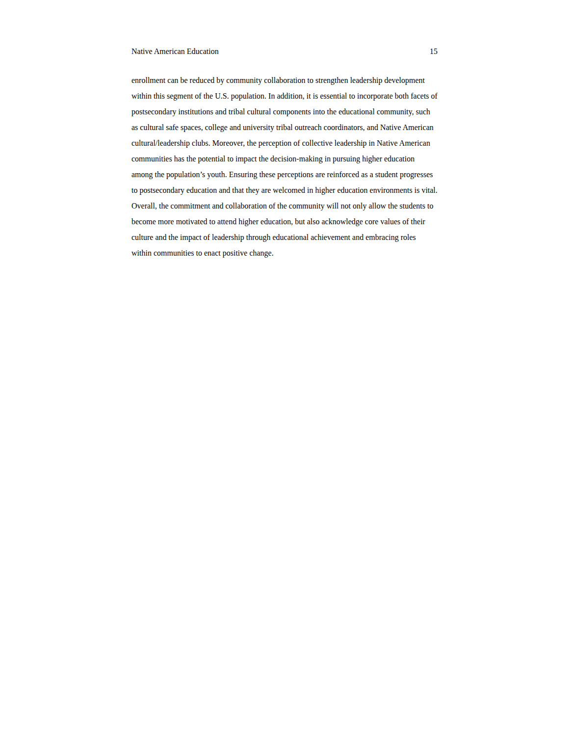Native American Education 15
enrollment can be reduced by community collaboration to strengthen leadership development within this segment of the U.S. population. In addition, it is essential to incorporate both facets of postsecondary institutions and tribal cultural components into the educational community, such as cultural safe spaces, college and university tribal outreach coordinators, and Native American cultural/leadership clubs. Moreover, the perception of collective leadership in Native American communities has the potential to impact the decision-making in pursuing higher education among the population’s youth. Ensuring these perceptions are reinforced as a student progresses to postsecondary education and that they are welcomed in higher education environments is vital. Overall, the commitment and collaboration of the community will not only allow the students to become more motivated to attend higher education, but also acknowledge core values of their culture and the impact of leadership through educational achievement and embracing roles within communities to enact positive change.